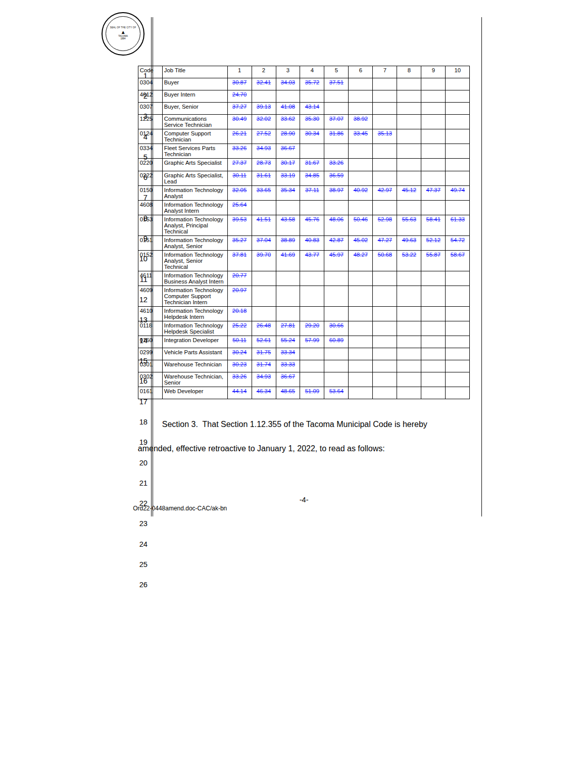SEAL OF THE CITY OF
▲
TACOMA
1884
1
2
3
4
5
6
7
8
9
10
11
12
13
14
15
16
17
18
19
20
21
22
23
24
25
26
| Code | Job Title | 1 | 2 | 3 | 4 | 5 | 6 | 7 | 8 | 9 | 10 |
| --- | --- | --- | --- | --- | --- | --- | --- | --- | --- | --- | --- |
| 0304 | Buyer | 30.87 | 32.41 | 34.03 | 35.72 | 37.51 | | | | | |
| 4612 | Buyer Intern | 24.70 | | | | | | | | | |
| 0307 | Buyer, Senior | 37.27 | 39.13 | 41.08 | 43.14 | | | | | | |
| 1225 | Communications Service Technician | 30.49 | 32.02 | 33.62 | 35.30 | 37.07 | 38.92 | | | | |
| 0124 | Computer Support Technician | 26.21 | 27.52 | 28.90 | 30.34 | 31.86 | 33.45 | 35.13 | | | |
| 0334 | Fleet Services Parts Technician | 33.26 | 34.93 | 36.67 | | | | | | | |
| 0220 | Graphic Arts Specialist | 27.37 | 28.73 | 30.17 | 31.67 | 33.26 | | | | | |
| 0222 | Graphic Arts Specialist, Lead | 30.11 | 31.61 | 33.19 | 34.85 | 36.59 | | | | | |
| 0150 | Information Technology Analyst | 32.05 | 33.65 | 35.34 | 37.11 | 38.97 | 40.92 | 42.97 | 45.12 | 47.37 | 49.74 |
| 4608 | Information Technology Analyst Intern | 25.64 | | | | | | | | | |
| 0153 | Information Technology Analyst, Principal Technical | 39.53 | 41.51 | 43.58 | 45.76 | 48.06 | 50.46 | 52.98 | 55.63 | 58.41 | 61.33 |
| 0151 | Information Technology Analyst, Senior | 35.27 | 37.04 | 38.89 | 40.83 | 42.87 | 45.02 | 47.27 | 49.63 | 52.12 | 54.72 |
| 0152 | Information Technology Analyst, Senior Technical | 37.81 | 39.70 | 41.69 | 43.77 | 45.97 | 48.27 | 50.68 | 53.22 | 55.87 | 58.67 |
| 4611 | Information Technology Business Analyst Intern | 20.77 | | | | | | | | | |
| 4609 | Information Technology Computer Support Technician Intern | 20.97 | | | | | | | | | |
| 4610 | Information Technology Helpdesk Intern | 20.18 | | | | | | | | | |
| 0118 | Information Technology Helpdesk Specialist | 25.22 | 26.48 | 27.81 | 29.20 | 30.66 | | | | | |
| 0160 | Integration Developer | 50.11 | 52.61 | 55.24 | 57.99 | 60.89 | | | | | |
| 0299 | Vehicle Parts Assistant | 30.24 | 31.75 | 33.34 | | | | | | | |
| 0301 | Warehouse Technician | 30.23 | 31.74 | 33.33 | | | | | | | |
| 0302 | Warehouse Technician, Senior | 33.26 | 34.93 | 36.67 | | | | | | | |
| 0161 | Web Developer | 44.14 | 46.34 | 48.65 | 51.09 | 53.64 | | | | | |
Section 3. That Section 1.12.355 of the Tacoma Municipal Code is hereby
amended, effective retroactive to January 1, 2022, to read as follows:
-4-
Ord22-0448amend.doc-CAC/ak-bn